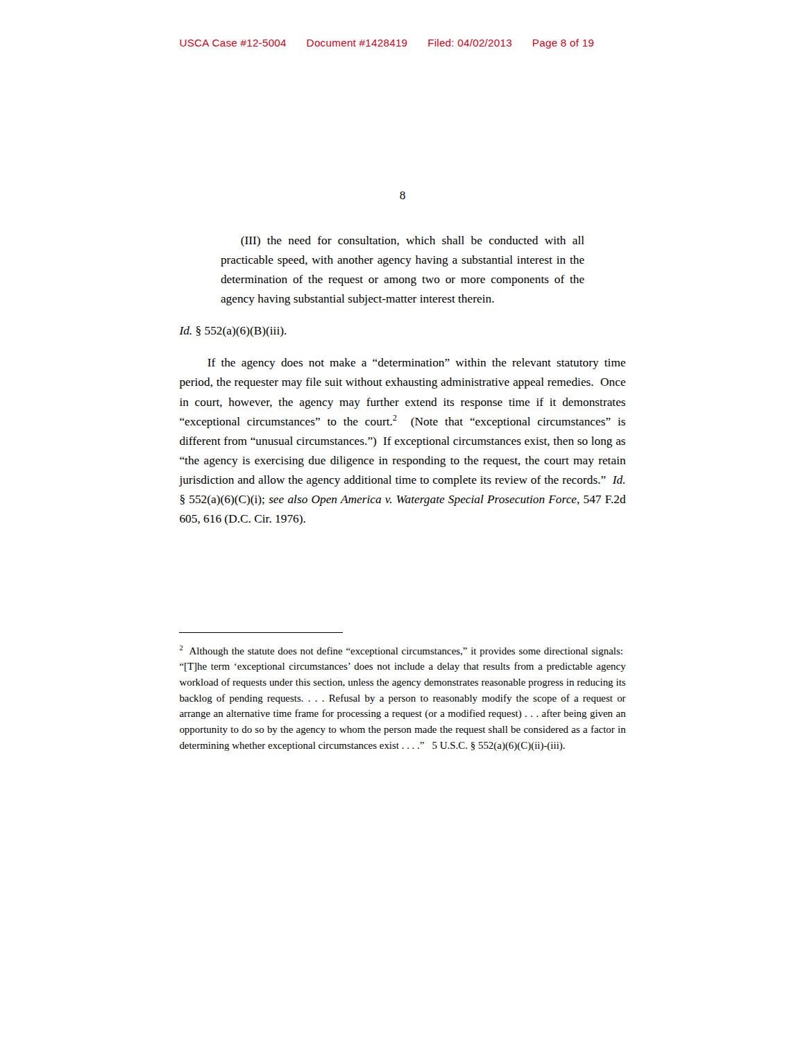USCA Case #12-5004 Document #1428419 Filed: 04/02/2013 Page 8 of 19
8
(III) the need for consultation, which shall be conducted with all practicable speed, with another agency having a substantial interest in the determination of the request or among two or more components of the agency having substantial subject-matter interest therein.
Id. § 552(a)(6)(B)(iii).
If the agency does not make a “determination” within the relevant statutory time period, the requester may file suit without exhausting administrative appeal remedies. Once in court, however, the agency may further extend its response time if it demonstrates “exceptional circumstances” to the court.2 (Note that “exceptional circumstances” is different from “unusual circumstances.”) If exceptional circumstances exist, then so long as “the agency is exercising due diligence in responding to the request, the court may retain jurisdiction and allow the agency additional time to complete its review of the records.” Id. § 552(a)(6)(C)(i); see also Open America v. Watergate Special Prosecution Force, 547 F.2d 605, 616 (D.C. Cir. 1976).
2 Although the statute does not define “exceptional circumstances,” it provides some directional signals: “[T]he term ‘exceptional circumstances’ does not include a delay that results from a predictable agency workload of requests under this section, unless the agency demonstrates reasonable progress in reducing its backlog of pending requests. . . . Refusal by a person to reasonably modify the scope of a request or arrange an alternative time frame for processing a request (or a modified request) . . . after being given an opportunity to do so by the agency to whom the person made the request shall be considered as a factor in determining whether exceptional circumstances exist . . . .” 5 U.S.C. § 552(a)(6)(C)(ii)-(iii).